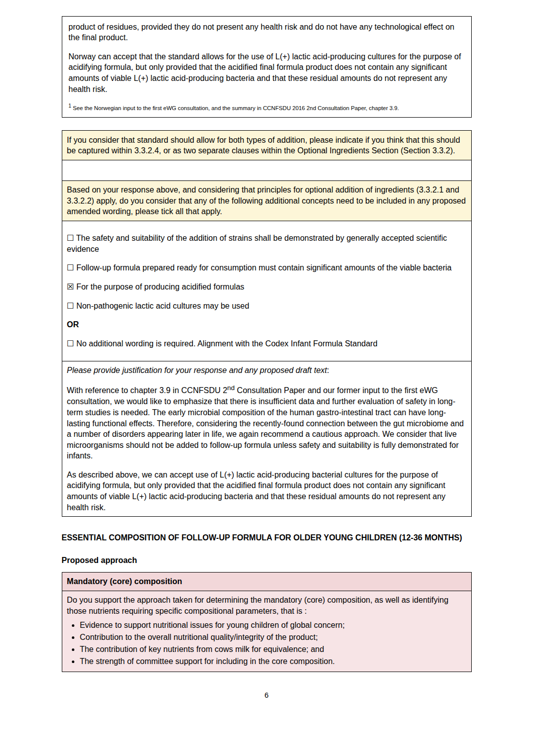product of residues, provided they do not present any health risk and do not have any technological effect on the final product.
Norway can accept that the standard allows for the use of L(+) lactic acid-producing cultures for the purpose of acidifying formula, but only provided that the acidified final formula product does not contain any significant amounts of viable L(+) lactic acid-producing bacteria and that these residual amounts do not represent any health risk.
1 See the Norwegian input to the first eWG consultation, and the summary in CCNFSDU 2016 2nd Consultation Paper, chapter 3.9.
| If you consider that standard should allow for both types of addition, please indicate if you think that this should be captured within 3.3.2.4, or as two separate clauses within the Optional Ingredients Section (Section 3.3.2). |
| Based on your response above, and considering that principles for optional addition of ingredients (3.3.2.1 and 3.3.2.2) apply, do you consider that any of the following additional concepts need to be included in any proposed amended wording, please tick all that apply. |
| ☐ The safety and suitability of the addition of strains shall be demonstrated by generally accepted scientific evidence ☐ Follow-up formula prepared ready for consumption must contain significant amounts of the viable bacteria ☒ For the purpose of producing acidified formulas ☐ Non-pathogenic lactic acid cultures may be used OR ☐ No additional wording is required. Alignment with the Codex Infant Formula Standard |
| Please provide justification for your response and any proposed draft text : With reference to chapter 3.9 in CCNFSDU 2 nd Consultation Paper and our former input to the first eWG consultation, we would like to emphasize that there is insufficient data and further evaluation of safety in long-term studies is needed. The early microbial composition of the human gastro-intestinal tract can have long-lasting functional effects. Therefore, considering the recently-found connection between the gut microbiome and a number of disorders appearing later in life, we again recommend a cautious approach. We consider that live microorganisms should not be added to follow-up formula unless safety and suitability is fully demonstrated for infants. As described above, we can accept use of L(+) lactic acid-producing bacterial cultures for the purpose of acidifying formula, but only provided that the acidified final formula product does not contain any significant amounts of viable L(+) lactic acid-producing bacteria and that these residual amounts do not represent any health risk. |
ESSENTIAL COMPOSITION OF FOLLOW-UP FORMULA FOR OLDER YOUNG CHILDREN (12-36 MONTHS)
Proposed approach
| Mandatory (core) composition |
| Do you support the approach taken for determining the mandatory (core) composition, as well as identifying those nutrients requiring specific compositional parameters, that is : Evidence to support nutritional issues for young children of global concern; Contribution to the overall nutritional quality/integrity of the product; The contribution of key nutrients from cows milk for equivalence; and The strength of committee support for including in the core composition. |
6